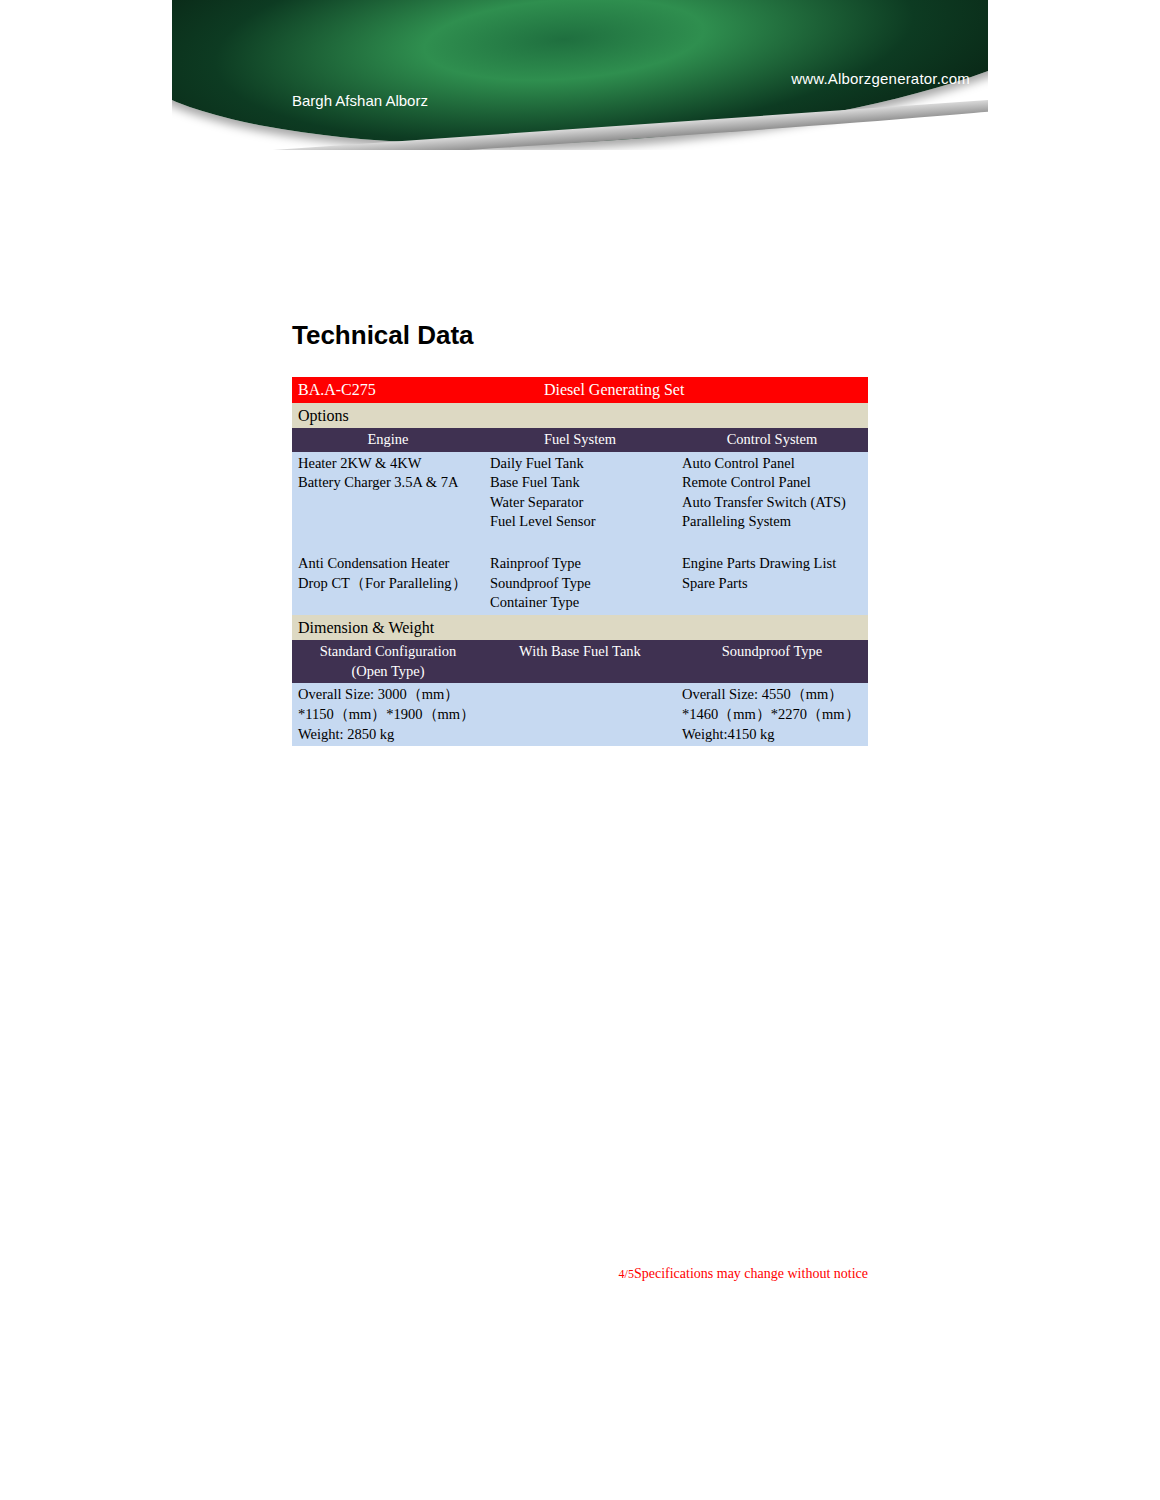www.Alborzgenerator.com
Bargh Afshan Alborz
Technical Data
| BA.A-C275 | Diesel Generating Set |
| Options |
| Engine | Fuel System | Control System |
| Heater 2KW & 4KW Battery Charger 3.5A & 7A | Daily Fuel Tank Base Fuel Tank Water Separator Fuel Level Sensor | Auto Control Panel Remote Control Panel Auto Transfer Switch (ATS) Paralleling System |
| Anti Condensation Heater Drop CT（For Paralleling） | Rainproof Type Soundproof Type Container Type | Engine Parts Drawing List Spare Parts |
| Dimension & Weight |
| Standard Configuration (Open Type) | With Base Fuel Tank | Soundproof Type |
| Overall Size: 3000（mm） *1150（mm）*1900（mm） Weight: 2850 kg | | Overall Size: 4550（mm） *1460（mm）*2270（mm） Weight:4150 kg |
4/5 Specifications may change without notice